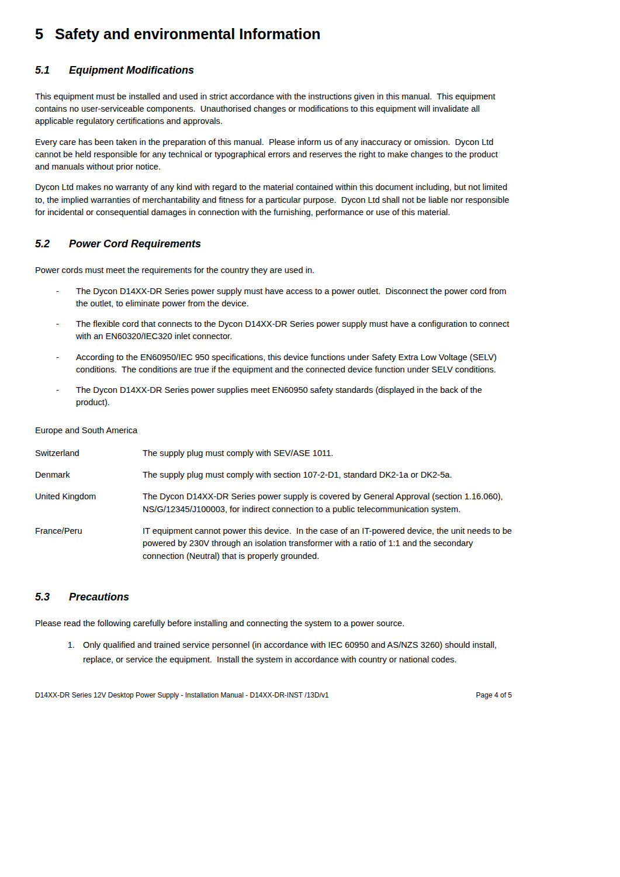5 Safety and environmental Information
5.1 Equipment Modifications
This equipment must be installed and used in strict accordance with the instructions given in this manual. This equipment contains no user-serviceable components. Unauthorised changes or modifications to this equipment will invalidate all applicable regulatory certifications and approvals.
Every care has been taken in the preparation of this manual. Please inform us of any inaccuracy or omission. Dycon Ltd cannot be held responsible for any technical or typographical errors and reserves the right to make changes to the product and manuals without prior notice.
Dycon Ltd makes no warranty of any kind with regard to the material contained within this document including, but not limited to, the implied warranties of merchantability and fitness for a particular purpose. Dycon Ltd shall not be liable nor responsible for incidental or consequential damages in connection with the furnishing, performance or use of this material.
5.2 Power Cord Requirements
Power cords must meet the requirements for the country they are used in.
The Dycon D14XX-DR Series power supply must have access to a power outlet. Disconnect the power cord from the outlet, to eliminate power from the device.
The flexible cord that connects to the Dycon D14XX-DR Series power supply must have a configuration to connect with an EN60320/IEC320 inlet connector.
According to the EN60950/IEC 950 specifications, this device functions under Safety Extra Low Voltage (SELV) conditions. The conditions are true if the equipment and the connected device function under SELV conditions.
The Dycon D14XX-DR Series power supplies meet EN60950 safety standards (displayed in the back of the product).
Europe and South America
| Switzerland | The supply plug must comply with SEV/ASE 1011. |
| Denmark | The supply plug must comply with section 107-2-D1, standard DK2-1a or DK2-5a. |
| United Kingdom | The Dycon D14XX-DR Series power supply is covered by General Approval (section 1.16.060), NS/G/12345/J100003, for indirect connection to a public telecommunication system. |
| France/Peru | IT equipment cannot power this device. In the case of an IT-powered device, the unit needs to be powered by 230V through an isolation transformer with a ratio of 1:1 and the secondary connection (Neutral) that is properly grounded. |
5.3 Precautions
Please read the following carefully before installing and connecting the system to a power source.
Only qualified and trained service personnel (in accordance with IEC 60950 and AS/NZS 3260) should install, replace, or service the equipment. Install the system in accordance with country or national codes.
D14XX-DR Series 12V Desktop Power Supply - Installation Manual - D14XX-DR-INST /13D/v1
Page 4 of 5